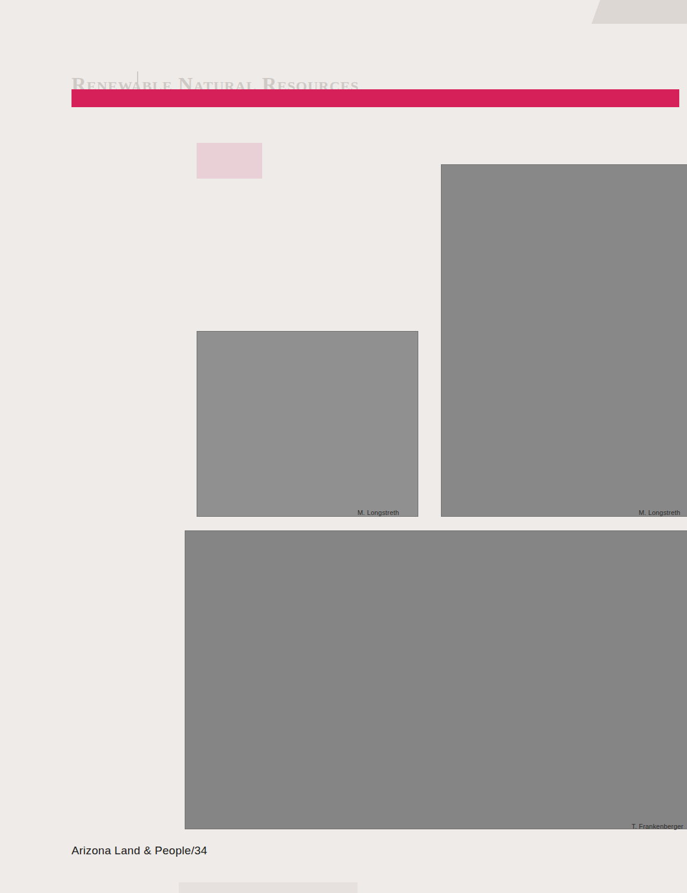Renewable Natural Resources
M. Longstreth
M. Longstreth
T. Frankenberger
Arizona Land & People/34